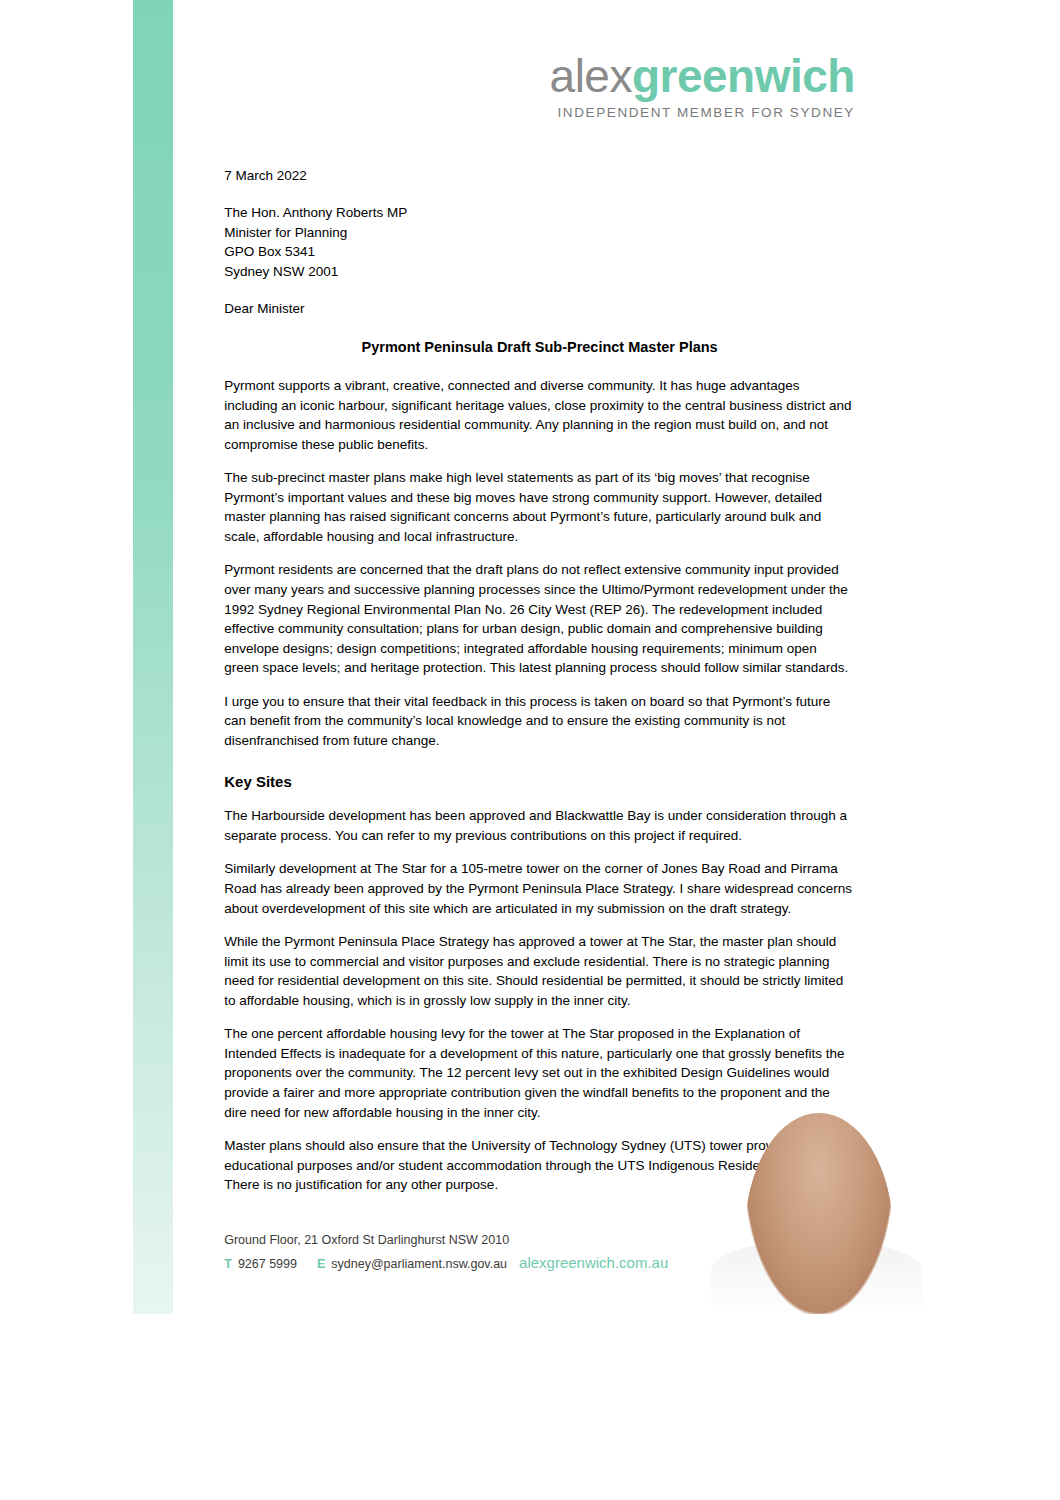alex greenwich
INDEPENDENT MEMBER FOR SYDNEY
7 March 2022
The Hon. Anthony Roberts MP
Minister for Planning
GPO Box 5341
Sydney NSW 2001
Dear Minister
Pyrmont Peninsula Draft Sub-Precinct Master Plans
Pyrmont supports a vibrant, creative, connected and diverse community. It has huge advantages including an iconic harbour, significant heritage values, close proximity to the central business district and an inclusive and harmonious residential community. Any planning in the region must build on, and not compromise these public benefits.
The sub-precinct master plans make high level statements as part of its ‘big moves’ that recognise Pyrmont’s important values and these big moves have strong community support. However, detailed master planning has raised significant concerns about Pyrmont’s future, particularly around bulk and scale, affordable housing and local infrastructure.
Pyrmont residents are concerned that the draft plans do not reflect extensive community input provided over many years and successive planning processes since the Ultimo/Pyrmont redevelopment under the 1992 Sydney Regional Environmental Plan No. 26 City West (REP 26). The redevelopment included effective community consultation; plans for urban design, public domain and comprehensive building envelope designs; design competitions; integrated affordable housing requirements; minimum open green space levels; and heritage protection. This latest planning process should follow similar standards.
I urge you to ensure that their vital feedback in this process is taken on board so that Pyrmont’s future can benefit from the community’s local knowledge and to ensure the existing community is not disenfranchised from future change.
Key Sites
The Harbourside development has been approved and Blackwattle Bay is under consideration through a separate process. You can refer to my previous contributions on this project if required.
Similarly development at The Star for a 105-metre tower on the corner of Jones Bay Road and Pirrama Road has already been approved by the Pyrmont Peninsula Place Strategy. I share widespread concerns about overdevelopment of this site which are articulated in my submission on the draft strategy.
While the Pyrmont Peninsula Place Strategy has approved a tower at The Star, the master plan should limit its use to commercial and visitor purposes and exclude residential. There is no strategic planning need for residential development on this site. Should residential be permitted, it should be strictly limited to affordable housing, which is in grossly low supply in the inner city.
The one percent affordable housing levy for the tower at The Star proposed in the Explanation of Intended Effects is inadequate for a development of this nature, particularly one that grossly benefits the proponents over the community. The 12 percent levy set out in the exhibited Design Guidelines would provide a fairer and more appropriate contribution given the windfall benefits to the proponent and the dire need for new affordable housing in the inner city.
Master plans should also ensure that the University of Technology Sydney (UTS) tower provide educational purposes and/or student accommodation through the UTS Indigenous Residential College. There is no justification for any other purpose.
Ground Floor, 21 Oxford St Darlinghurst NSW 2010
T 9267 5999 Esydney@parliament.nsw.gov.au alexgreenwich.com.au